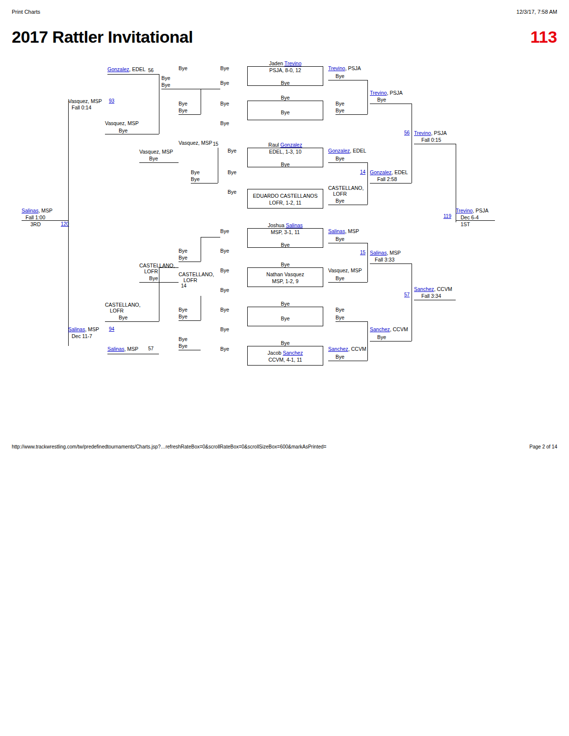Print Charts
12/3/17, 7:58 AM
2017 Rattler Invitational
113
Gonzalez, EDEL
56
Vasquez, MSP
93
Fall 0:14
Vasquez, MSP
Bye
Bye
Bye
Bye
Bye
Bye
Bye
Bye
Bye
Bye
Jaden Trevino
PSJA, 8-0, 12
Bye
Bye
Bye
Trevino, PSJA
Bye
Bye
Bye
Trevino, PSJA
Bye
Vasquez, MSP
15
Vasquez, MSP
Bye
Bye
Bye
Bye
Bye
Bye
Raul Gonzalez
EDEL, 1-3, 10
Bye
EDUARDO CASTELLANOS
LOFR, 1-2, 11
Gonzalez, EDEL
Bye
CASTELLANO,
LOFR
Bye
14
Gonzalez, EDEL
Fall 2:58
56
Trevino, PSJA
Fall 0:15
119
Trevino, PSJA
Dec 6-4
1ST
Salinas, MSP
Fall 1:00
3RD
120
Joshua Salinas
MSP, 3-1, 11
Bye
Bye
Bye
Bye
Bye
Bye
Bye
Nathan Vasquez
MSP, 1-2, 9
Bye
Salinas, MSP
Bye
Vasquez, MSP
Bye
15
Salinas, MSP
Fall 3:33
CASTELLANO,
LOFR
Bye
14
CASTELLANO,
LOFR
CASTELLANO,
LOFR
Bye
Salinas, MSP
94
Dec 11-7
Salinas, MSP
57
Bye
Bye
Bye
Bye
Bye
Bye
Bye
Bye
Bye
Jacob Sanchez
CCVM, 4-1, 11
Bye
Bye
Bye
Sanchez, CCVM
Bye
Sanchez, CCVM
Bye
57
Sanchez, CCVM
Fall 3:34
http://www.trackwrestling.com/tw/predefinedtournaments/Charts.jsp?…refreshRateBox=0&scrollRateBox=0&scrollSizeBox=600&markAsPrinted=
Page 2 of 14